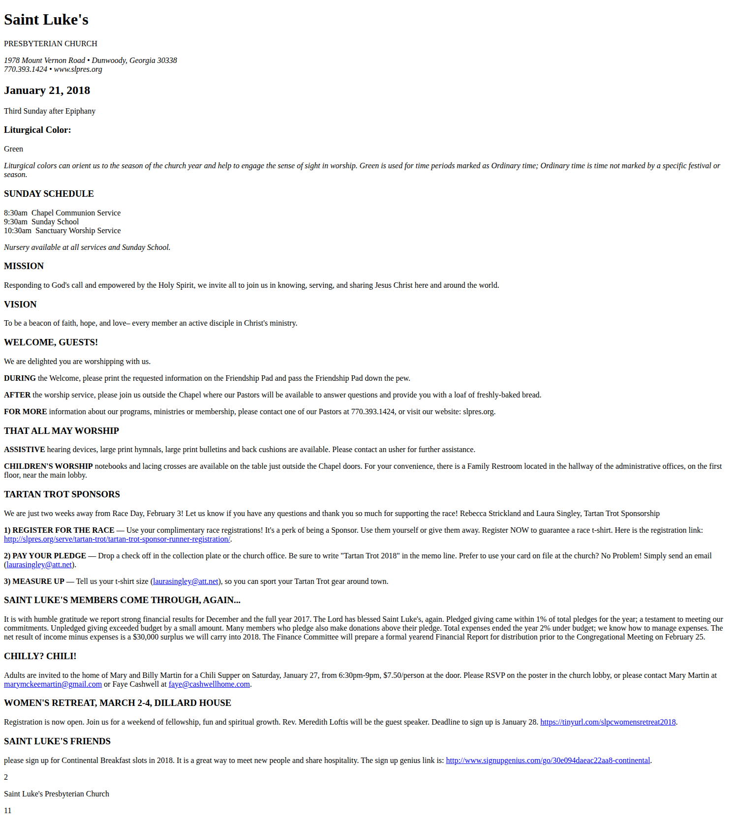Saint Luke's
PRESBYTERIAN CHURCH
1978 Mount Vernon Road • Dunwoody, Georgia 30338
770.393.1424 • www.slpres.org
January 21, 2018
Third Sunday after Epiphany
Liturgical Color:
Green
Liturgical colors can orient us to the season of the church year and help to engage the sense of sight in worship. Green is used for time periods marked as Ordinary time; Ordinary time is time not marked by a specific festival or season.
SUNDAY SCHEDULE
8:30am Chapel Communion Service
9:30am Sunday School
10:30am Sanctuary Worship Service
Nursery available at all services and Sunday School.
MISSION
Responding to God's call and empowered by the Holy Spirit, we invite all to join us in knowing, serving, and sharing Jesus Christ here and around the world.
VISION
To be a beacon of faith, hope, and love– every member an active disciple in Christ's ministry.
WELCOME, GUESTS!
We are delighted you are worshipping with us.
DURING the Welcome, please print the requested information on the Friendship Pad and pass the Friendship Pad down the pew.
AFTER the worship service, please join us outside the Chapel where our Pastors will be available to answer questions and provide you with a loaf of freshly-baked bread.
FOR MORE information about our programs, ministries or membership, please contact one of our Pastors at 770.393.1424, or visit our website: slpres.org.
THAT ALL MAY WORSHIP
ASSISTIVE hearing devices, large print hymnals, large print bulletins and back cushions are available. Please contact an usher for further assistance.
CHILDREN'S WORSHIP notebooks and lacing crosses are available on the table just outside the Chapel doors. For your convenience, there is a Family Restroom located in the hallway of the administrative offices, on the first floor, near the main lobby.
TARTAN TROT SPONSORS
We are just two weeks away from Race Day, February 3! Let us know if you have any questions and thank you so much for supporting the race! Rebecca Strickland and Laura Singley, Tartan Trot Sponsorship
1) REGISTER FOR THE RACE — Use your complimentary race registrations! It's a perk of being a Sponsor. Use them yourself or give them away. Register NOW to guarantee a race t-shirt. Here is the registration link: http://slpres.org/serve/tartan-trot/tartan-trot-sponsor-runner-registration/.
2) PAY YOUR PLEDGE — Drop a check off in the collection plate or the church office. Be sure to write "Tartan Trot 2018" in the memo line. Prefer to use your card on file at the church? No Problem! Simply send an email (laurasingley@att.net).
3) MEASURE UP — Tell us your t-shirt size (laurasingley@att.net), so you can sport your Tartan Trot gear around town.
SAINT LUKE'S MEMBERS COME THROUGH, AGAIN...
It is with humble gratitude we report strong financial results for December and the full year 2017. The Lord has blessed Saint Luke's, again. Pledged giving came within 1% of total pledges for the year; a testament to meeting our commitments. Unpledged giving exceeded budget by a small amount. Many members who pledge also make donations above their pledge. Total expenses ended the year 2% under budget; we know how to manage expenses. The net result of income minus expenses is a $30,000 surplus we will carry into 2018. The Finance Committee will prepare a formal yearend Financial Report for distribution prior to the Congregational Meeting on February 25.
CHILLY? CHILI!
Adults are invited to the home of Mary and Billy Martin for a Chili Supper on Saturday, January 27, from 6:30pm-9pm, $7.50/person at the door. Please RSVP on the poster in the church lobby, or please contact Mary Martin at marymckeemartin@gmail.com or Faye Cashwell at faye@cashwellhome.com.
WOMEN'S RETREAT, MARCH 2-4, DILLARD HOUSE
Registration is now open. Join us for a weekend of fellowship, fun and spiritual growth. Rev. Meredith Loftis will be the guest speaker. Deadline to sign up is January 28. https://tinyurl.com/slpcwomensretreat2018.
SAINT LUKE'S FRIENDS
please sign up for Continental Breakfast slots in 2018. It is a great way to meet new people and share hospitality. The sign up genius link is: http://www.signupgenius.com/go/30e094daeac22aa8-continental.
2
Saint Luke's Presbyterian Church
11